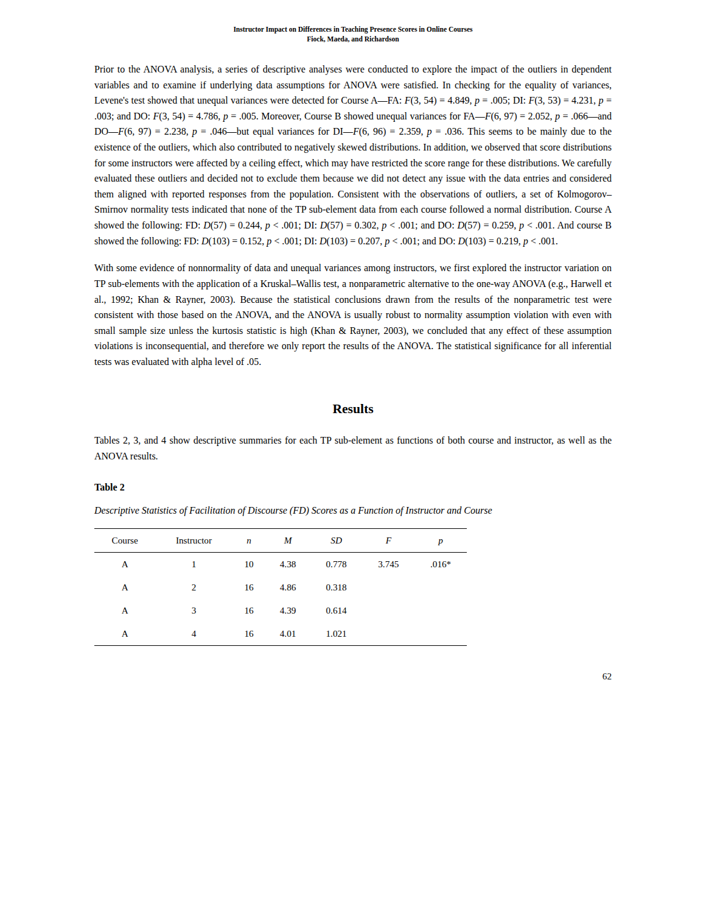Instructor Impact on Differences in Teaching Presence Scores in Online Courses
Fiock, Maeda, and Richardson
Prior to the ANOVA analysis, a series of descriptive analyses were conducted to explore the impact of the outliers in dependent variables and to examine if underlying data assumptions for ANOVA were satisfied. In checking for the equality of variances, Levene's test showed that unequal variances were detected for Course A—FA: F(3, 54) = 4.849, p = .005; DI: F(3, 53) = 4.231, p = .003; and DO: F(3, 54) = 4.786, p = .005. Moreover, Course B showed unequal variances for FA—F(6, 97) = 2.052, p = .066—and DO—F(6, 97) = 2.238, p = .046—but equal variances for DI—F(6, 96) = 2.359, p = .036. This seems to be mainly due to the existence of the outliers, which also contributed to negatively skewed distributions. In addition, we observed that score distributions for some instructors were affected by a ceiling effect, which may have restricted the score range for these distributions. We carefully evaluated these outliers and decided not to exclude them because we did not detect any issue with the data entries and considered them aligned with reported responses from the population. Consistent with the observations of outliers, a set of Kolmogorov–Smirnov normality tests indicated that none of the TP sub-element data from each course followed a normal distribution. Course A showed the following: FD: D(57) = 0.244, p < .001; DI: D(57) = 0.302, p < .001; and DO: D(57) = 0.259, p < .001. And course B showed the following: FD: D(103) = 0.152, p < .001; DI: D(103) = 0.207, p < .001; and DO: D(103) = 0.219, p < .001.
With some evidence of nonnormality of data and unequal variances among instructors, we first explored the instructor variation on TP sub-elements with the application of a Kruskal–Wallis test, a nonparametric alternative to the one-way ANOVA (e.g., Harwell et al., 1992; Khan & Rayner, 2003). Because the statistical conclusions drawn from the results of the nonparametric test were consistent with those based on the ANOVA, and the ANOVA is usually robust to normality assumption violation with even with small sample size unless the kurtosis statistic is high (Khan & Rayner, 2003), we concluded that any effect of these assumption violations is inconsequential, and therefore we only report the results of the ANOVA. The statistical significance for all inferential tests was evaluated with alpha level of .05.
Results
Tables 2, 3, and 4 show descriptive summaries for each TP sub-element as functions of both course and instructor, as well as the ANOVA results.
Table 2
Descriptive Statistics of Facilitation of Discourse (FD) Scores as a Function of Instructor and Course
| Course | Instructor | n | M | SD | F | p |
| --- | --- | --- | --- | --- | --- | --- |
| A | 1 | 10 | 4.38 | 0.778 | 3.745 | .016* |
| A | 2 | 16 | 4.86 | 0.318 | | |
| A | 3 | 16 | 4.39 | 0.614 | | |
| A | 4 | 16 | 4.01 | 1.021 | | |
62